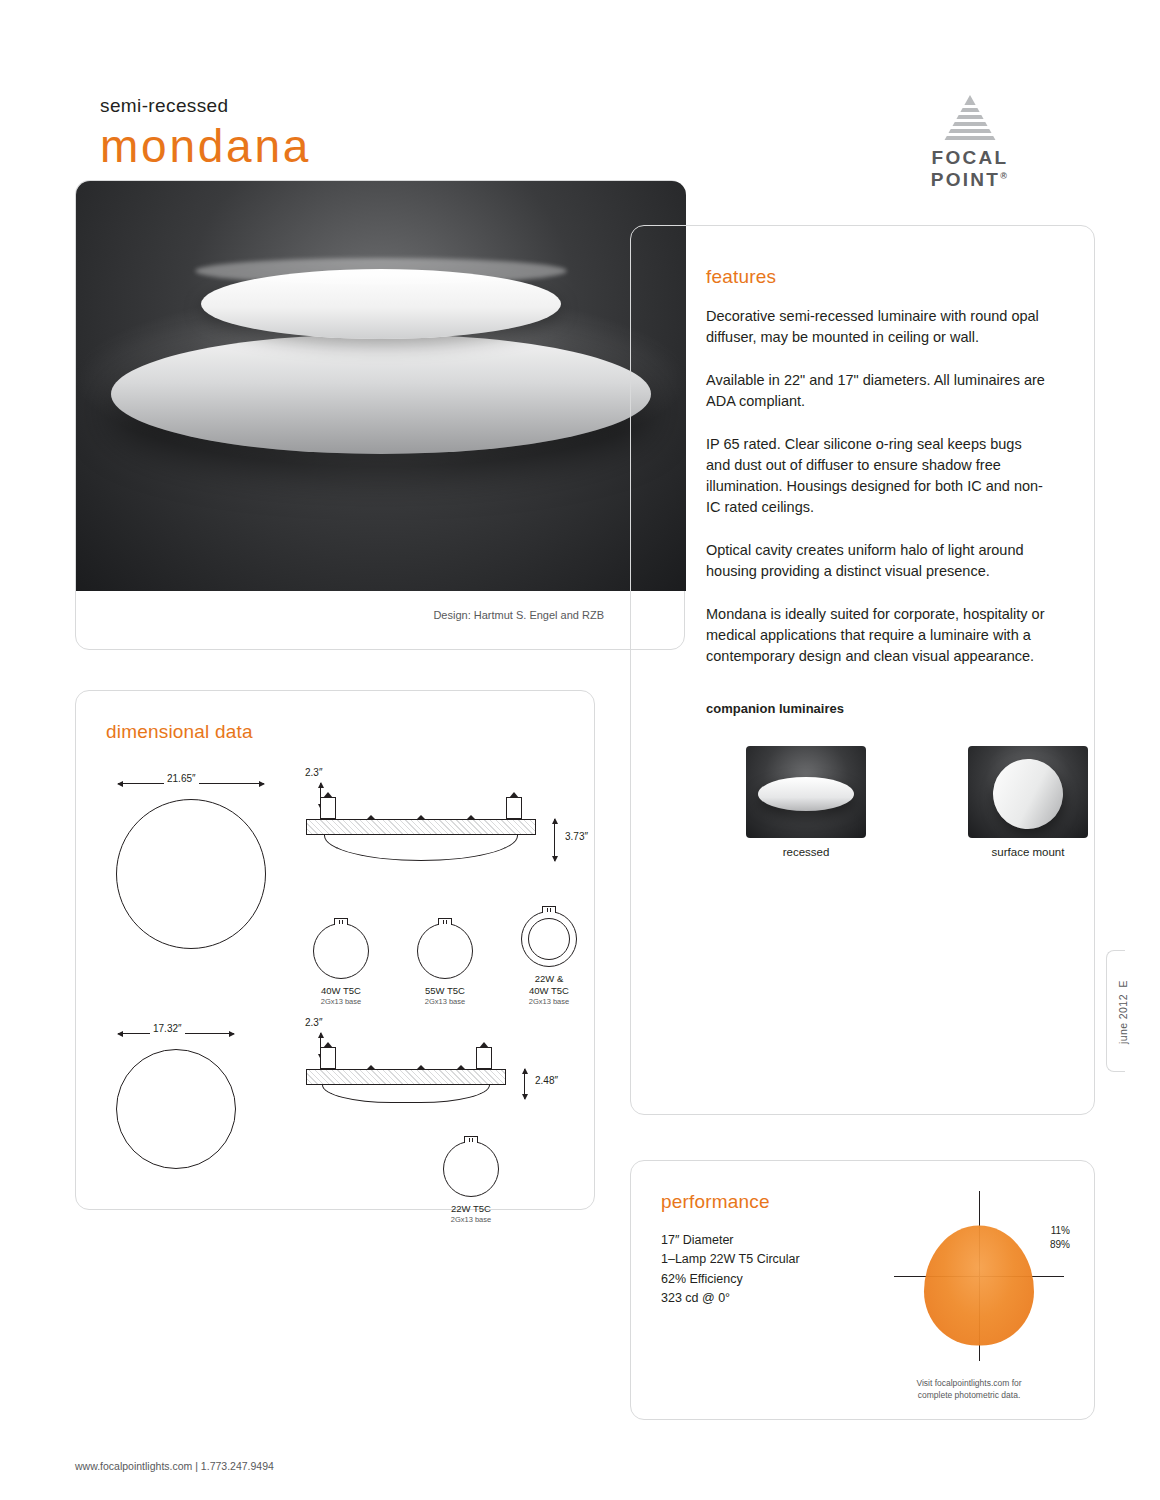semi-recessed
mondana
FOCAL POINT®
Design: Hartmut S. Engel and RZB
features
Decorative semi-recessed luminaire with round opal diffuser, may be mounted in ceiling or wall.
Available in 22" and 17" diameters. All luminaires are ADA compliant.
IP 65 rated. Clear silicone o-ring seal keeps bugs and dust out of diffuser to ensure shadow free illumination. Housings designed for both IC and non-IC rated ceilings.
Optical cavity creates uniform halo of light around housing providing a distinct visual presence.
Mondana is ideally suited for corporate, hospitality or medical applications that require a luminaire with a contemporary design and clean visual appearance.
companion luminaires
recessed
surface mount
dimensional data
21.65″
2.3″
3.73″
40W T5C2Gx13 base
55W T5C2Gx13 base
22W &
40W T5C2Gx13 base
17.32″
2.3″
2.48″
22W T5C2Gx13 base
performance
17″ Diameter
1–Lamp 22W T5 Circular
62% Efficiency
323 cd @ 0°
11%
89%
Visit focalpointlights.com for
complete photometric data.
june 2012 E
www.focalpointlights.com | 1.773.247.9494